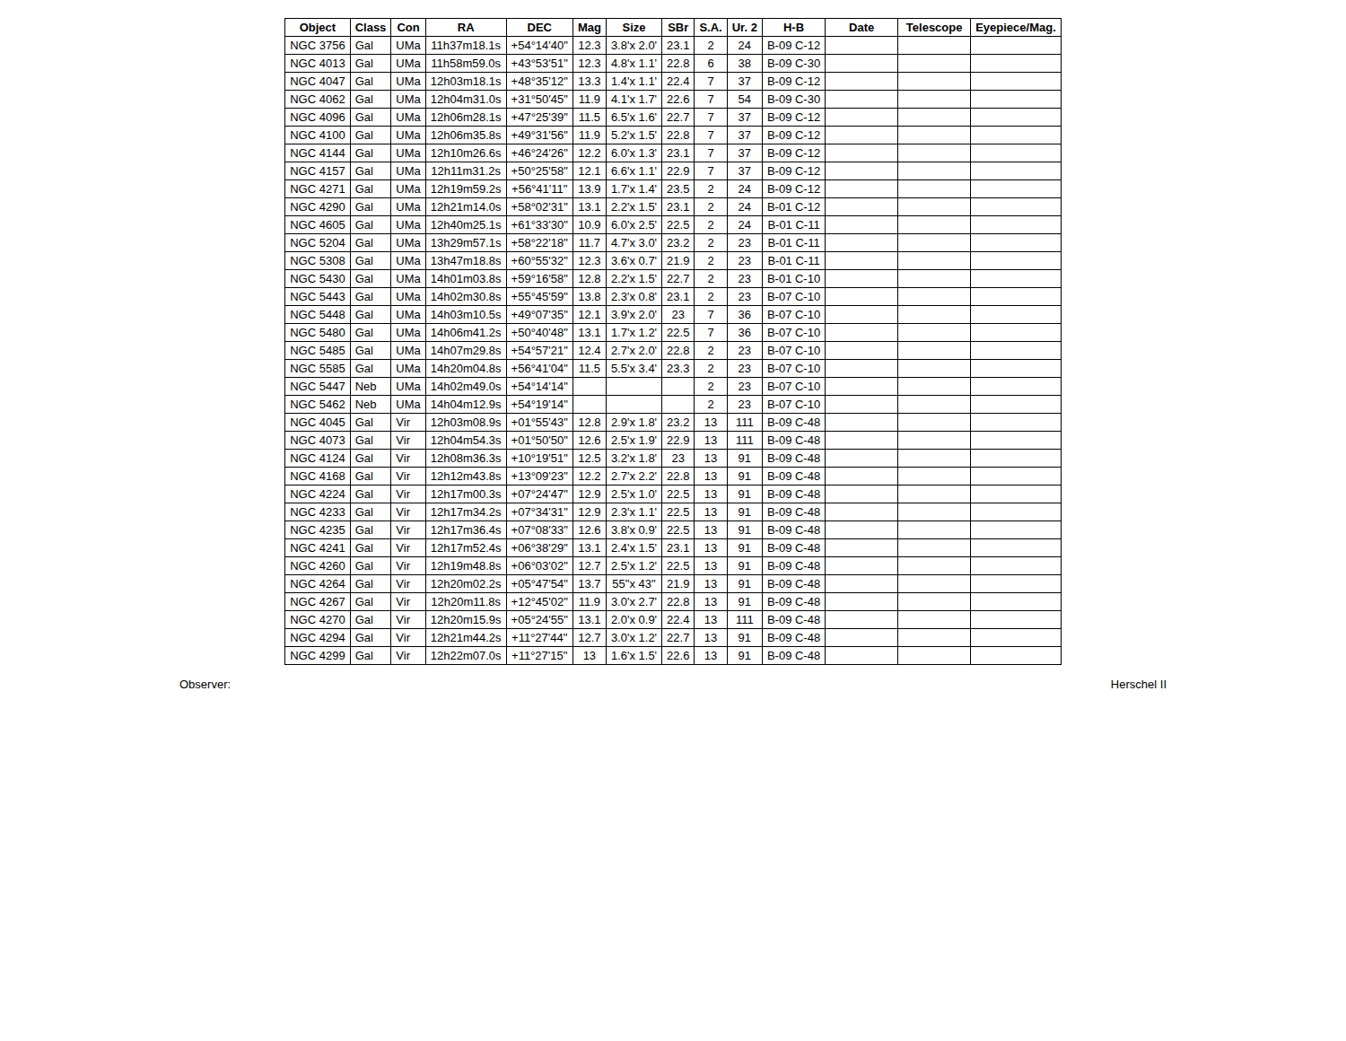| Object | Class | Con | RA | DEC | Mag | Size | SBr | S.A. | Ur. 2 | H-B | Date | Telescope | Eyepiece/Mag. |
| --- | --- | --- | --- | --- | --- | --- | --- | --- | --- | --- | --- | --- | --- |
| NGC 3756 | Gal | UMa | 11h37m18.1s | +54°14'40" | 12.3 | 3.8'x 2.0' | 23.1 | 2 | 24 | B-09 C-12 | | | |
| NGC 4013 | Gal | UMa | 11h58m59.0s | +43°53'51" | 12.3 | 4.8'x 1.1' | 22.8 | 6 | 38 | B-09 C-30 | | | |
| NGC 4047 | Gal | UMa | 12h03m18.1s | +48°35'12" | 13.3 | 1.4'x 1.1' | 22.4 | 7 | 37 | B-09 C-12 | | | |
| NGC 4062 | Gal | UMa | 12h04m31.0s | +31°50'45" | 11.9 | 4.1'x 1.7' | 22.6 | 7 | 54 | B-09 C-30 | | | |
| NGC 4096 | Gal | UMa | 12h06m28.1s | +47°25'39" | 11.5 | 6.5'x 1.6' | 22.7 | 7 | 37 | B-09 C-12 | | | |
| NGC 4100 | Gal | UMa | 12h06m35.8s | +49°31'56" | 11.9 | 5.2'x 1.5' | 22.8 | 7 | 37 | B-09 C-12 | | | |
| NGC 4144 | Gal | UMa | 12h10m26.6s | +46°24'26" | 12.2 | 6.0'x 1.3' | 23.1 | 7 | 37 | B-09 C-12 | | | |
| NGC 4157 | Gal | UMa | 12h11m31.2s | +50°25'58" | 12.1 | 6.6'x 1.1' | 22.9 | 7 | 37 | B-09 C-12 | | | |
| NGC 4271 | Gal | UMa | 12h19m59.2s | +56°41'11" | 13.9 | 1.7'x 1.4' | 23.5 | 2 | 24 | B-09 C-12 | | | |
| NGC 4290 | Gal | UMa | 12h21m14.0s | +58°02'31" | 13.1 | 2.2'x 1.5' | 23.1 | 2 | 24 | B-01 C-12 | | | |
| NGC 4605 | Gal | UMa | 12h40m25.1s | +61°33'30" | 10.9 | 6.0'x 2.5' | 22.5 | 2 | 24 | B-01 C-11 | | | |
| NGC 5204 | Gal | UMa | 13h29m57.1s | +58°22'18" | 11.7 | 4.7'x 3.0' | 23.2 | 2 | 23 | B-01 C-11 | | | |
| NGC 5308 | Gal | UMa | 13h47m18.8s | +60°55'32" | 12.3 | 3.6'x 0.7' | 21.9 | 2 | 23 | B-01 C-11 | | | |
| NGC 5430 | Gal | UMa | 14h01m03.8s | +59°16'58" | 12.8 | 2.2'x 1.5' | 22.7 | 2 | 23 | B-01 C-10 | | | |
| NGC 5443 | Gal | UMa | 14h02m30.8s | +55°45'59" | 13.8 | 2.3'x 0.8' | 23.1 | 2 | 23 | B-07 C-10 | | | |
| NGC 5448 | Gal | UMa | 14h03m10.5s | +49°07'35" | 12.1 | 3.9'x 2.0' | 23 | 7 | 36 | B-07 C-10 | | | |
| NGC 5480 | Gal | UMa | 14h06m41.2s | +50°40'48" | 13.1 | 1.7'x 1.2' | 22.5 | 7 | 36 | B-07 C-10 | | | |
| NGC 5485 | Gal | UMa | 14h07m29.8s | +54°57'21" | 12.4 | 2.7'x 2.0' | 22.8 | 2 | 23 | B-07 C-10 | | | |
| NGC 5585 | Gal | UMa | 14h20m04.8s | +56°41'04" | 11.5 | 5.5'x 3.4' | 23.3 | 2 | 23 | B-07 C-10 | | | |
| NGC 5447 | Neb | UMa | 14h02m49.0s | +54°14'14" | | | | 2 | 23 | B-07 C-10 | | | |
| NGC 5462 | Neb | UMa | 14h04m12.9s | +54°19'14" | | | | 2 | 23 | B-07 C-10 | | | |
| NGC 4045 | Gal | Vir | 12h03m08.9s | +01°55'43" | 12.8 | 2.9'x 1.8' | 23.2 | 13 | 111 | B-09 C-48 | | | |
| NGC 4073 | Gal | Vir | 12h04m54.3s | +01°50'50" | 12.6 | 2.5'x 1.9' | 22.9 | 13 | 111 | B-09 C-48 | | | |
| NGC 4124 | Gal | Vir | 12h08m36.3s | +10°19'51" | 12.5 | 3.2'x 1.8' | 23 | 13 | 91 | B-09 C-48 | | | |
| NGC 4168 | Gal | Vir | 12h12m43.8s | +13°09'23" | 12.2 | 2.7'x 2.2' | 22.8 | 13 | 91 | B-09 C-48 | | | |
| NGC 4224 | Gal | Vir | 12h17m00.3s | +07°24'47" | 12.9 | 2.5'x 1.0' | 22.5 | 13 | 91 | B-09 C-48 | | | |
| NGC 4233 | Gal | Vir | 12h17m34.2s | +07°34'31" | 12.9 | 2.3'x 1.1' | 22.5 | 13 | 91 | B-09 C-48 | | | |
| NGC 4235 | Gal | Vir | 12h17m36.4s | +07°08'33" | 12.6 | 3.8'x 0.9' | 22.5 | 13 | 91 | B-09 C-48 | | | |
| NGC 4241 | Gal | Vir | 12h17m52.4s | +06°38'29" | 13.1 | 2.4'x 1.5' | 23.1 | 13 | 91 | B-09 C-48 | | | |
| NGC 4260 | Gal | Vir | 12h19m48.8s | +06°03'02" | 12.7 | 2.5'x 1.2' | 22.5 | 13 | 91 | B-09 C-48 | | | |
| NGC 4264 | Gal | Vir | 12h20m02.2s | +05°47'54" | 13.7 | 55"x 43" | 21.9 | 13 | 91 | B-09 C-48 | | | |
| NGC 4267 | Gal | Vir | 12h20m11.8s | +12°45'02" | 11.9 | 3.0'x 2.7' | 22.8 | 13 | 91 | B-09 C-48 | | | |
| NGC 4270 | Gal | Vir | 12h20m15.9s | +05°24'55" | 13.1 | 2.0'x 0.9' | 22.4 | 13 | 111 | B-09 C-48 | | | |
| NGC 4294 | Gal | Vir | 12h21m44.2s | +11°27'44" | 12.7 | 3.0'x 1.2' | 22.7 | 13 | 91 | B-09 C-48 | | | |
| NGC 4299 | Gal | Vir | 12h22m07.0s | +11°27'15" | 13 | 1.6'x 1.5' | 22.6 | 13 | 91 | B-09 C-48 | | | |
Observer: Herschel II